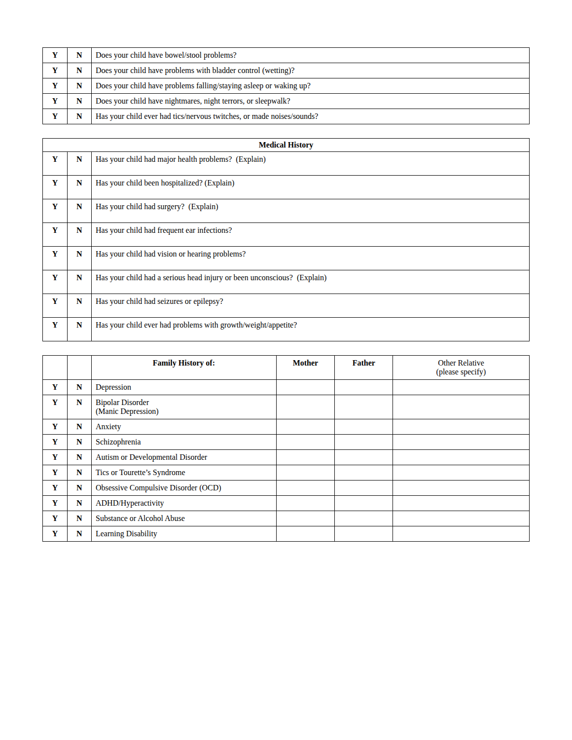| Y | N | Does your child have bowel/stool problems? |
| Y | N | Does your child have problems with bladder control (wetting)? |
| Y | N | Does your child have problems falling/staying asleep or waking up? |
| Y | N | Does your child have nightmares, night terrors, or sleepwalk? |
| Y | N | Has your child ever had tics/nervous twitches, or made noises/sounds? |
| Medical History |
| Y | N | Has your child had major health problems? (Explain) |
| Y | N | Has your child been hospitalized? (Explain) |
| Y | N | Has your child had surgery? (Explain) |
| Y | N | Has your child had frequent ear infections? |
| Y | N | Has your child had vision or hearing problems? |
| Y | N | Has your child had a serious head injury or been unconscious? (Explain) |
| Y | N | Has your child had seizures or epilepsy? |
| Y | N | Has your child ever had problems with growth/weight/appetite? |
| | | Family History of: | Mother | Father | Other Relative (please specify) |
| Y | N | Depression | | | |
| Y | N | Bipolar Disorder (Manic Depression) | | | |
| Y | N | Anxiety | | | |
| Y | N | Schizophrenia | | | |
| Y | N | Autism or Developmental Disorder | | | |
| Y | N | Tics or Tourette’s Syndrome | | | |
| Y | N | Obsessive Compulsive Disorder (OCD) | | | |
| Y | N | ADHD/Hyperactivity | | | |
| Y | N | Substance or Alcohol Abuse | | | |
| Y | N | Learning Disability | | | |